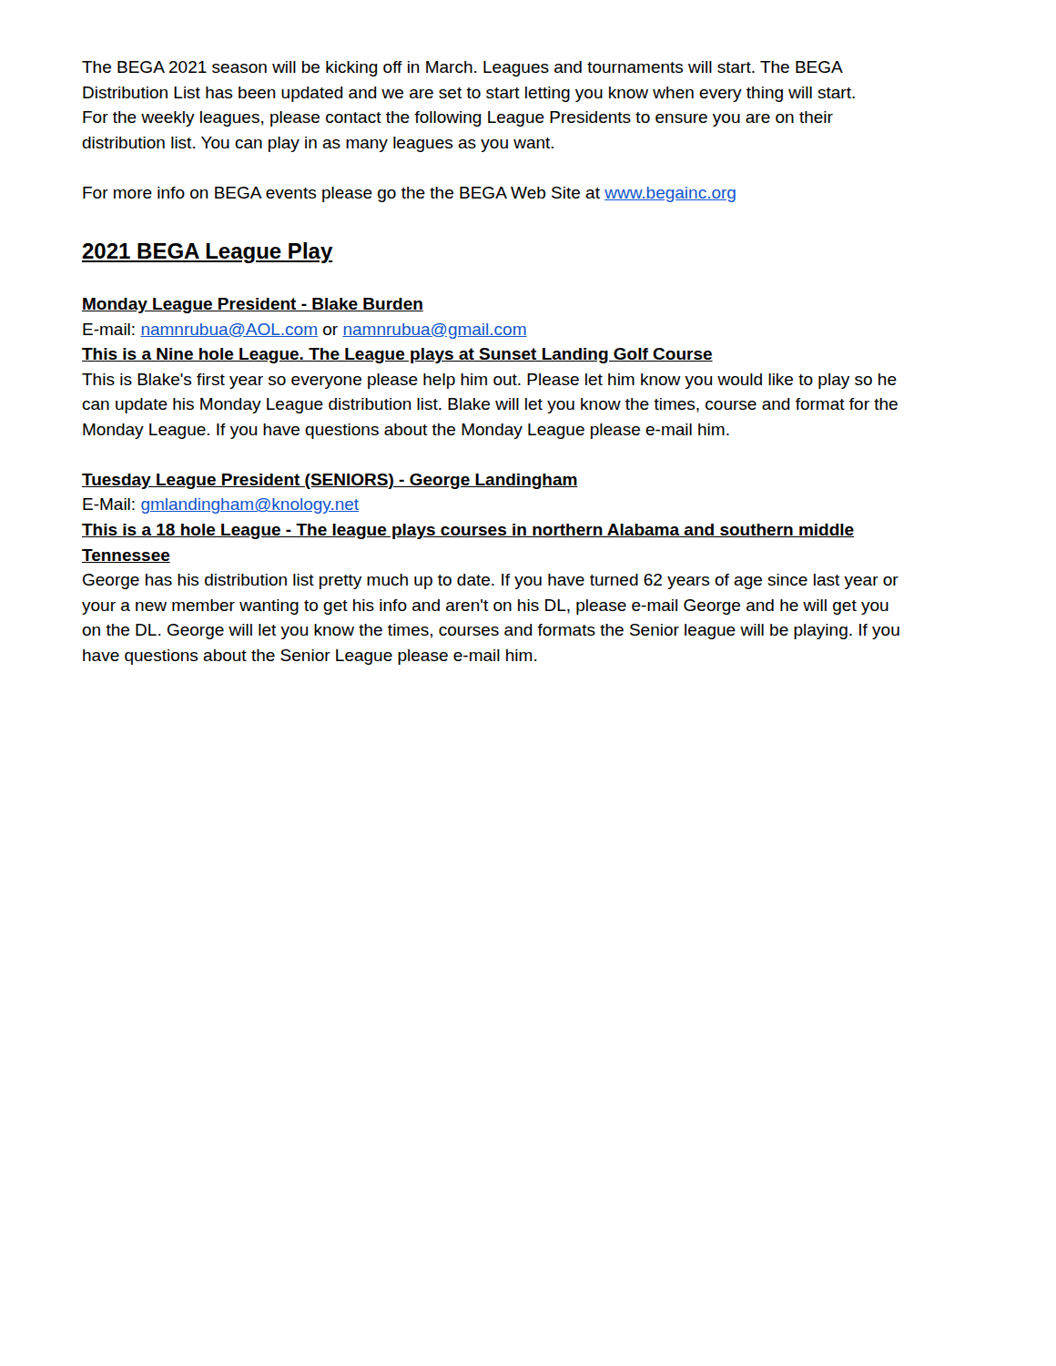The BEGA 2021 season will be kicking off in March. Leagues and tournaments will start. The BEGA Distribution List has been updated and we are set to start letting you know when every thing will start.
For the weekly leagues, please contact the following League Presidents to ensure you are on their distribution list. You can play in as many leagues as you want.
For more info on BEGA events please go the the BEGA Web Site at www.begainc.org
2021 BEGA League Play
Monday League President - Blake Burden
E-mail: namnrubua@AOL.com or namnrubua@gmail.com
This is a Nine hole League. The League plays at Sunset Landing Golf Course
This is Blake's first year so everyone please help him out. Please let him know you would like to play so he can update his Monday League distribution list. Blake will let you know the times, course and format for the Monday League. If you have questions about the Monday League please e-mail him.
Tuesday League President (SENIORS) - George Landingham
E-Mail: gmlandingham@knology.net
This is a 18 hole League - The league plays courses in northern Alabama and southern middle Tennessee
George has his distribution list pretty much up to date. If you have turned 62 years of age since last year or your a new member wanting to get his info and aren't on his DL, please e-mail George and he will get you on the DL. George will let you know the times, courses and formats the Senior league will be playing. If you have questions about the Senior League please e-mail him.